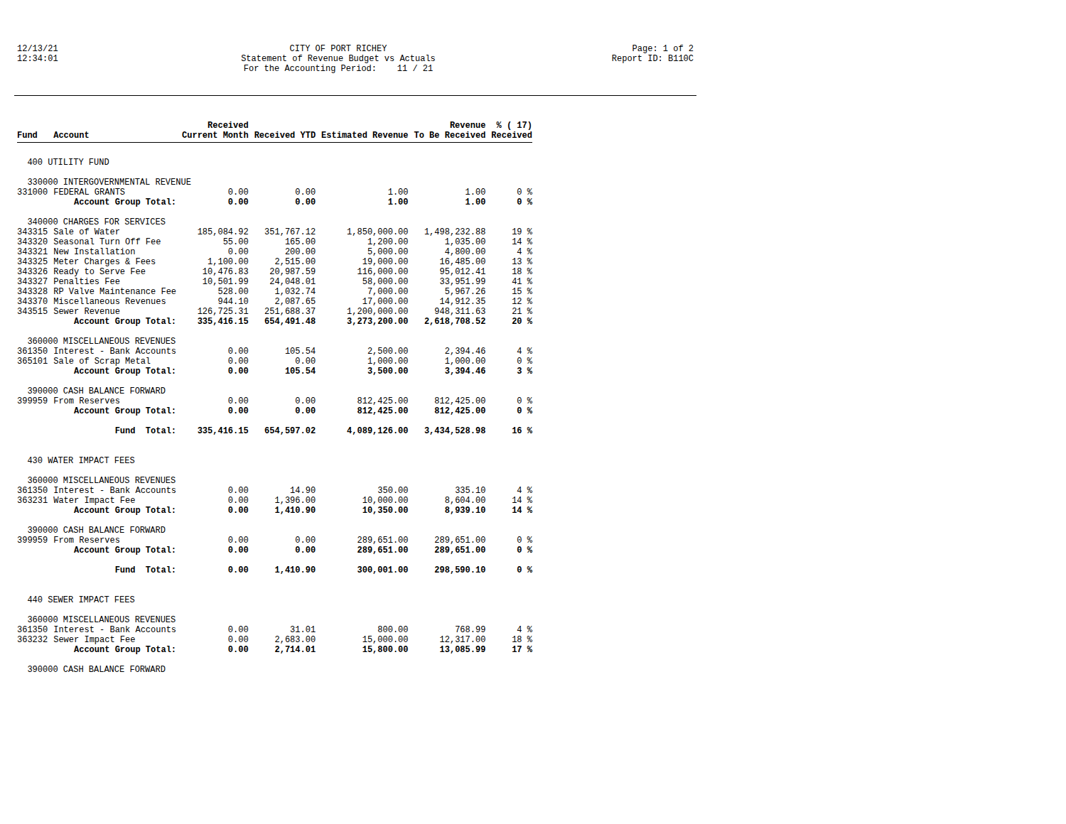| 12/13/21 | CITY OF PORT RICHEY | Page: 1 of 2 |
| 12:34:01 | Statement of Revenue Budget vs Actuals | Report ID: B110C |
| | For the Accounting Period: 11 / 21 | |
| | | Received | | | Revenue | % ( 17) |
| Fund | Account | Current Month | Received YTD | Estimated Revenue | To Be Received | Received |
| 400 UTILITY FUND |
| 330000 INTERGOVERNMENTAL REVENUE |
| 331000 | FEDERAL GRANTS | 0.00 | 0.00 | 1.00 | 1.00 | 0 % |
| | Account Group Total: | 0.00 | 0.00 | 1.00 | 1.00 | 0 % |
| 340000 CHARGES FOR SERVICES |
| 343315 | Sale of Water | 185,084.92 | 351,767.12 | 1,850,000.00 | 1,498,232.88 | 19 % |
| 343320 | Seasonal Turn Off Fee | 55.00 | 165.00 | 1,200.00 | 1,035.00 | 14 % |
| 343321 | New Installation | 0.00 | 200.00 | 5,000.00 | 4,800.00 | 4 % |
| 343325 | Meter Charges & Fees | 1,100.00 | 2,515.00 | 19,000.00 | 16,485.00 | 13 % |
| 343326 | Ready to Serve Fee | 10,476.83 | 20,987.59 | 116,000.00 | 95,012.41 | 18 % |
| 343327 | Penalties Fee | 10,501.99 | 24,048.01 | 58,000.00 | 33,951.99 | 41 % |
| 343328 | RP Valve Maintenance Fee | 528.00 | 1,032.74 | 7,000.00 | 5,967.26 | 15 % |
| 343370 | Miscellaneous Revenues | 944.10 | 2,087.65 | 17,000.00 | 14,912.35 | 12 % |
| 343515 | Sewer Revenue | 126,725.31 | 251,688.37 | 1,200,000.00 | 948,311.63 | 21 % |
| | Account Group Total: | 335,416.15 | 654,491.48 | 3,273,200.00 | 2,618,708.52 | 20 % |
| 360000 MISCELLANEOUS REVENUES |
| 361350 | Interest - Bank Accounts | 0.00 | 105.54 | 2,500.00 | 2,394.46 | 4 % |
| 365101 | Sale of Scrap Metal | 0.00 | 0.00 | 1,000.00 | 1,000.00 | 0 % |
| | Account Group Total: | 0.00 | 105.54 | 3,500.00 | 3,394.46 | 3 % |
| 390000 CASH BALANCE FORWARD |
| 399959 | From Reserves | 0.00 | 0.00 | 812,425.00 | 812,425.00 | 0 % |
| | Account Group Total: | 0.00 | 0.00 | 812,425.00 | 812,425.00 | 0 % |
| | Fund Total: | 335,416.15 | 654,597.02 | 4,089,126.00 | 3,434,528.98 | 16 % |
| 430 WATER IMPACT FEES |
| 360000 MISCELLANEOUS REVENUES |
| 361350 | Interest - Bank Accounts | 0.00 | 14.90 | 350.00 | 335.10 | 4 % |
| 363231 | Water Impact Fee | 0.00 | 1,396.00 | 10,000.00 | 8,604.00 | 14 % |
| | Account Group Total: | 0.00 | 1,410.90 | 10,350.00 | 8,939.10 | 14 % |
| 390000 CASH BALANCE FORWARD |
| 399959 | From Reserves | 0.00 | 0.00 | 289,651.00 | 289,651.00 | 0 % |
| | Account Group Total: | 0.00 | 0.00 | 289,651.00 | 289,651.00 | 0 % |
| | Fund Total: | 0.00 | 1,410.90 | 300,001.00 | 298,590.10 | 0 % |
| 440 SEWER IMPACT FEES |
| 360000 MISCELLANEOUS REVENUES |
| 361350 | Interest - Bank Accounts | 0.00 | 31.01 | 800.00 | 768.99 | 4 % |
| 363232 | Sewer Impact Fee | 0.00 | 2,683.00 | 15,000.00 | 12,317.00 | 18 % |
| | Account Group Total: | 0.00 | 2,714.01 | 15,800.00 | 13,085.99 | 17 % |
| 390000 CASH BALANCE FORWARD |